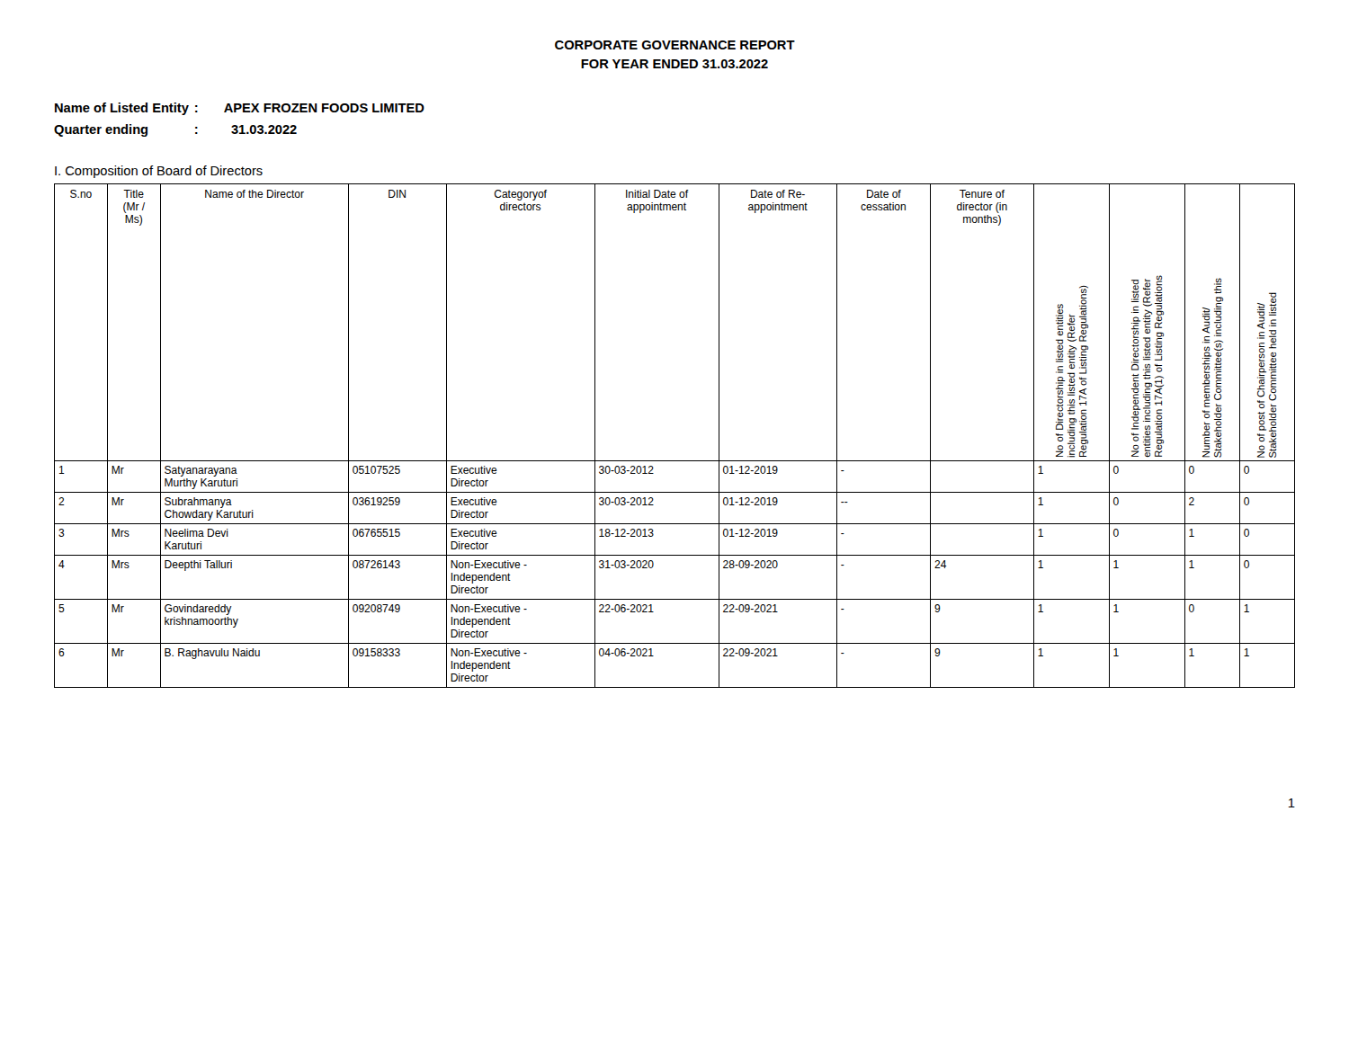CORPORATE GOVERNANCE REPORT
FOR YEAR ENDED 31.03.2022
| Name of Listed Entity | : | APEX FROZEN FOODS LIMITED |
| Quarter ending | : | 31.03.2022 |
I. Composition of Board of Directors
| S.no | Title (Mr / Ms) | Name of the Director | DIN | Categoryof directors | Initial Date of appointment | Date of Re- appointment | Date of cessation | Tenure of director (in months) | No of Directorship in listed entities including this listed entity (Refer Regulation 17A of Listing Regulations) | No of Independent Directorship in listed entities including this listed entity (Refer Regulation 17A(1) of Listing Regulations | Number of memberships in Audit/ Stakeholder Committee(s) including this | No of post of Chairperson in Audit/ Stakeholder Committee held in listed |
| --- | --- | --- | --- | --- | --- | --- | --- | --- | --- | --- | --- | --- |
| 1 | Mr | Satyanarayana Murthy Karuturi | 05107525 | Executive Director | 30-03-2012 | 01-12-2019 | - | | 1 | 0 | 0 | 0 |
| 2 | Mr | Subrahmanya Chowdary Karuturi | 03619259 | Executive Director | 30-03-2012 | 01-12-2019 | -- | | 1 | 0 | 2 | 0 |
| 3 | Mrs | Neelima Devi Karuturi | 06765515 | Executive Director | 18-12-2013 | 01-12-2019 | - | | 1 | 0 | 1 | 0 |
| 4 | Mrs | Deepthi Talluri | 08726143 | Non-Executive - Independent Director | 31-03-2020 | 28-09-2020 | - | 24 | 1 | 1 | 1 | 0 |
| 5 | Mr | Govindareddy krishnamoorthy | 09208749 | Non-Executive - Independent Director | 22-06-2021 | 22-09-2021 | - | 9 | 1 | 1 | 0 | 1 |
| 6 | Mr | B. Raghavulu Naidu | 09158333 | Non-Executive - Independent Director | 04-06-2021 | 22-09-2021 | - | 9 | 1 | 1 | 1 | 1 |
1